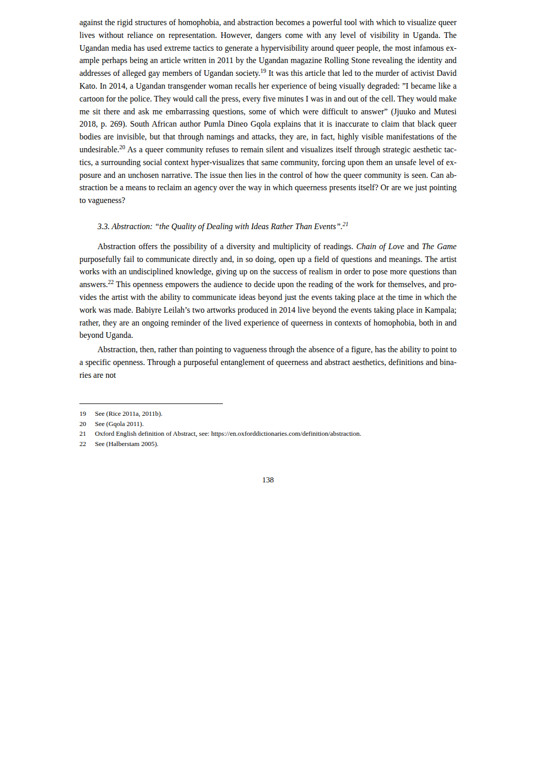against the rigid structures of homophobia, and abstraction becomes a powerful tool with which to visualize queer lives without reliance on representation. However, dangers come with any level of visibility in Uganda. The Ugandan media has used extreme tactics to generate a hypervisibility around queer people, the most infamous example perhaps being an article written in 2011 by the Ugandan magazine Rolling Stone revealing the identity and addresses of alleged gay members of Ugandan society.19 It was this article that led to the murder of activist David Kato. In 2014, a Ugandan transgender woman recalls her experience of being visually degraded: ”I became like a cartoon for the police. They would call the press, every five minutes I was in and out of the cell. They would make me sit there and ask me embarrassing questions, some of which were difficult to answer” (Jjuuko and Mutesi 2018, p. 269). South African author Pumla Dineo Gqola explains that it is inaccurate to claim that black queer bodies are invisible, but that through namings and attacks, they are, in fact, highly visible manifestations of the undesirable.20 As a queer community refuses to remain silent and visualizes itself through strategic aesthetic tactics, a surrounding social context hyper-visualizes that same community, forcing upon them an unsafe level of exposure and an unchosen narrative. The issue then lies in the control of how the queer community is seen. Can abstraction be a means to reclaim an agency over the way in which queerness presents itself? Or are we just pointing to vagueness?
3.3. Abstraction: “the Quality of Dealing with Ideas Rather Than Events”.21
Abstraction offers the possibility of a diversity and multiplicity of readings. Chain of Love and The Game purposefully fail to communicate directly and, in so doing, open up a field of questions and meanings. The artist works with an undisciplined knowledge, giving up on the success of realism in order to pose more questions than answers.22 This openness empowers the audience to decide upon the reading of the work for themselves, and provides the artist with the ability to communicate ideas beyond just the events taking place at the time in which the work was made. Babiyre Leilah’s two artworks produced in 2014 live beyond the events taking place in Kampala; rather, they are an ongoing reminder of the lived experience of queerness in contexts of homophobia, both in and beyond Uganda.
Abstraction, then, rather than pointing to vagueness through the absence of a figure, has the ability to point to a specific openness. Through a purposeful entanglement of queerness and abstract aesthetics, definitions and binaries are not
19 See (Rice 2011a, 2011b).
20 See (Gqola 2011).
21 Oxford English definition of Abstract, see: https://en.oxforddictionaries.com/definition/abstraction.
22 See (Halberstam 2005).
138